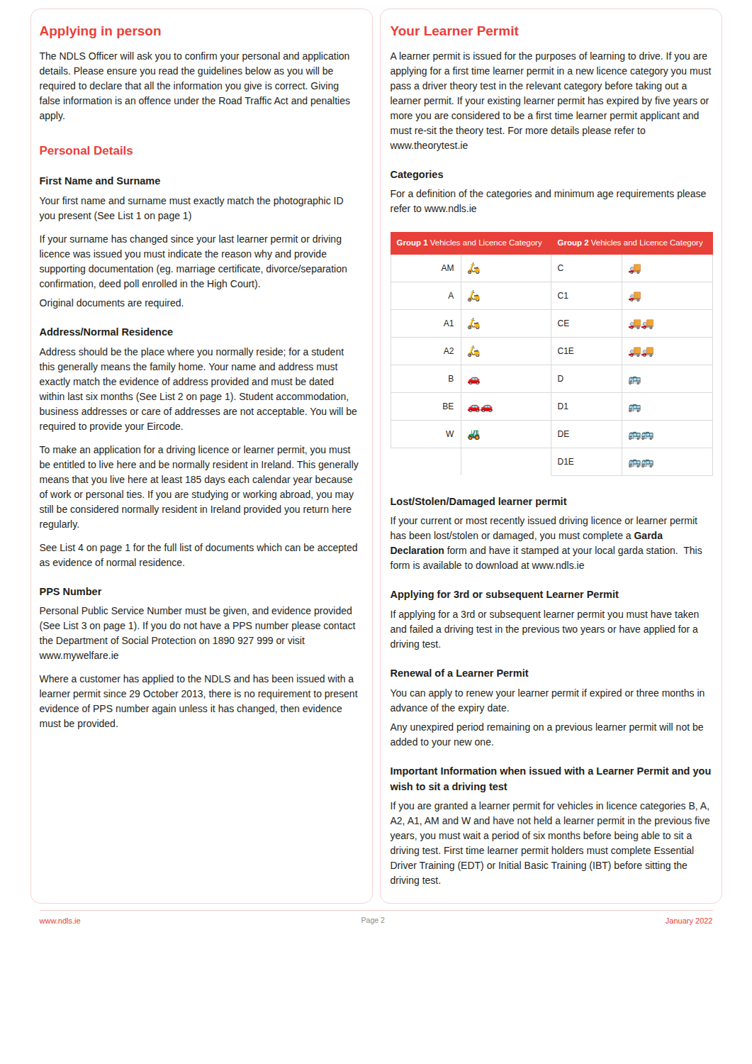Applying in person
The NDLS Officer will ask you to confirm your personal and application details. Please ensure you read the guidelines below as you will be required to declare that all the information you give is correct. Giving false information is an offence under the Road Traffic Act and penalties apply.
Personal Details
First Name and Surname
Your first name and surname must exactly match the photographic ID you present (See List 1 on page 1)
If your surname has changed since your last learner permit or driving licence was issued you must indicate the reason why and provide supporting documentation (eg. marriage certificate, divorce/separation confirmation, deed poll enrolled in the High Court).
Original documents are required.
Address/Normal Residence
Address should be the place where you normally reside; for a student this generally means the family home. Your name and address must exactly match the evidence of address provided and must be dated within last six months (See List 2 on page 1). Student accommodation, business addresses or care of addresses are not acceptable. You will be required to provide your Eircode.
To make an application for a driving licence or learner permit, you must be entitled to live here and be normally resident in Ireland. This generally means that you live here at least 185 days each calendar year because of work or personal ties. If you are studying or working abroad, you may still be considered normally resident in Ireland provided you return here regularly.
See List 4 on page 1 for the full list of documents which can be accepted as evidence of normal residence.
PPS Number
Personal Public Service Number must be given, and evidence provided (See List 3 on page 1). If you do not have a PPS number please contact the Department of Social Protection on 1890 927 999 or visit www.mywelfare.ie
Where a customer has applied to the NDLS and has been issued with a learner permit since 29 October 2013, there is no requirement to present evidence of PPS number again unless it has changed, then evidence must be provided.
Your Learner Permit
A learner permit is issued for the purposes of learning to drive. If you are applying for a first time learner permit in a new licence category you must pass a driver theory test in the relevant category before taking out a learner permit. If your existing learner permit has expired by five years or more you are considered to be a first time learner permit applicant and must re-sit the theory test. For more details please refer to www.theorytest.ie
Categories
For a definition of the categories and minimum age requirements please refer to www.ndls.ie
| Group 1 Vehicles and Licence Category | Group 2 Vehicles and Licence Category |
| --- | --- |
| AM | 🛵 | C | 🚚 |
| A | 🛵 | C1 | 🚚 |
| A1 | 🛵 | CE | 🚚🚚 |
| A2 | 🛵 | C1E | 🚚🚚 |
| B | 🚗 | D | 🚌 |
| BE | 🚗🚗 | D1 | 🚌 |
| W | 🚜 | DE | 🚌🚌 |
| | | D1E | 🚌🚌 |
Lost/Stolen/Damaged learner permit
If your current or most recently issued driving licence or learner permit has been lost/stolen or damaged, you must complete a Garda Declaration form and have it stamped at your local garda station. This form is available to download at www.ndls.ie
Applying for 3rd or subsequent Learner Permit
If applying for a 3rd or subsequent learner permit you must have taken and failed a driving test in the previous two years or have applied for a driving test.
Renewal of a Learner Permit
You can apply to renew your learner permit if expired or three months in advance of the expiry date.
Any unexpired period remaining on a previous learner permit will not be added to your new one.
Important Information when issued with a Learner Permit and you wish to sit a driving test
If you are granted a learner permit for vehicles in licence categories B, A, A2, A1, AM and W and have not held a learner permit in the previous five years, you must wait a period of six months before being able to sit a driving test. First time learner permit holders must complete Essential Driver Training (EDT) or Initial Basic Training (IBT) before sitting the driving test.
www.ndls.ie
Page 2
January 2022